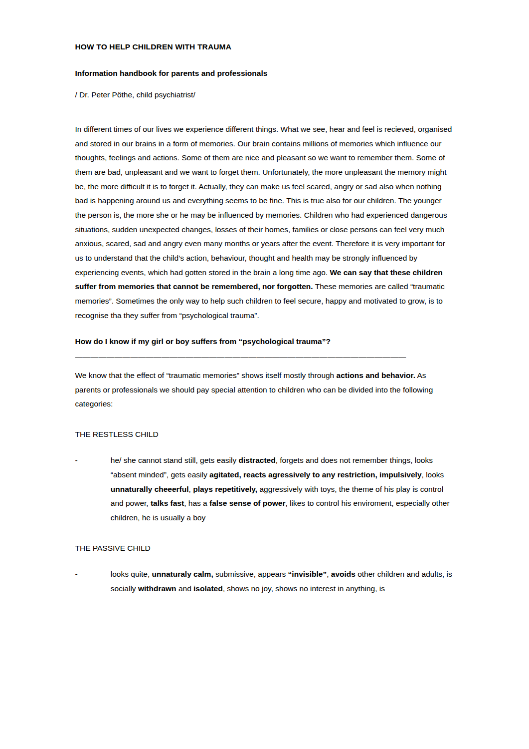HOW TO HELP CHILDREN WITH TRAUMA
Information handbook for parents and professionals
/ Dr. Peter Pöthe, child psychiatrist/
In different times of our lives we experience different things. What we see, hear and feel is recieved, organised and stored in our brains in a form of memories. Our brain contains millions of memories which influence our thoughts, feelings and actions. Some of them are nice and pleasant so we want to remember them. Some of them are bad, unpleasant and we want to forget them. Unfortunately, the more unpleasant the memory might be, the more difficult it is to forget it. Actually, they can make us feel scared, angry or sad also when nothing bad is happening around us and everything seems to be fine. This is true also for our children. The younger the person is, the more she or he may be influenced by memories. Children who had experienced dangerous situations, sudden unexpected changes, losses of their homes, families or close persons can feel very much anxious, scared, sad and angry even many months or years after the event. Therefore it is very important for us to understand that the child’s action, behaviour, thought and health may be strongly influenced by experiencing events, which had gotten stored in the brain a long time ago. We can say that these children suffer from memories that cannot be remembered, nor forgotten. These memories are called “traumatic memories”. Sometimes the only way to help such children to feel secure, happy and motivated to grow, is to recognise tha they suffer from “psychological trauma”.
How do I know if my girl or boy suffers from “psychological trauma”?
——————————————————————————————————————————
We know that the effect of “traumatic memories” shows itself mostly through actions and behavior. As parents or professionals we should pay special attention to children who can be divided into the following categories:
THE RESTLESS CHILD
-he/ she cannot stand still, gets easily distracted, forgets and does not remember things, looks “absent minded”, gets easily agitated, reacts agressively to any restriction, impulsively, looks unnaturally cheeerful, plays repetitively, aggressively with toys, the theme of his play is control and power, talks fast, has a false sense of power, likes to control his enviroment, especially other children, he is usually a boy
THE PASSIVE CHILD
-looks quite, unnaturaly calm, submissive, appears “invisible”, avoids other children and adults, is socially withdrawn and isolated, shows no joy, shows no interest in anything, is